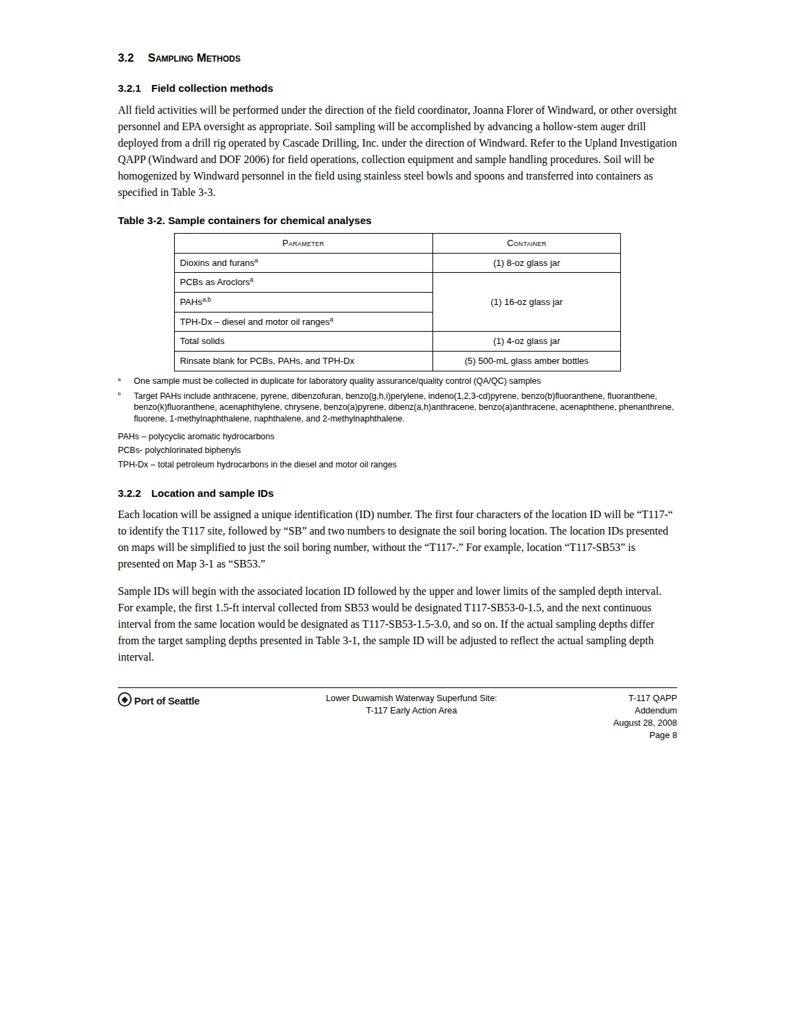3.2 Sampling Methods
3.2.1 Field collection methods
All field activities will be performed under the direction of the field coordinator, Joanna Florer of Windward, or other oversight personnel and EPA oversight as appropriate. Soil sampling will be accomplished by advancing a hollow-stem auger drill deployed from a drill rig operated by Cascade Drilling, Inc. under the direction of Windward. Refer to the Upland Investigation QAPP (Windward and DOF 2006) for field operations, collection equipment and sample handling procedures. Soil will be homogenized by Windward personnel in the field using stainless steel bowls and spoons and transferred into containers as specified in Table 3-3.
Table 3-2. Sample containers for chemical analyses
| Parameter | Container |
| --- | --- |
| Dioxins and furans a | (1) 8-oz glass jar |
| PCBs as Aroclors a | (1) 16-oz glass jar |
| PAHs a,b |
| TPH-Dx – diesel and motor oil ranges a |
| Total solids | (1) 4-oz glass jar |
| Rinsate blank for PCBs, PAHs, and TPH-Dx | (5) 500-mL glass amber bottles |
a
One sample must be collected in duplicate for laboratory quality assurance/quality control (QA/QC) samples
b
Target PAHs include anthracene, pyrene, dibenzofuran, benzo(g,h,i)perylene, indeno(1,2,3-cd)pyrene, benzo(b)fluoranthene, fluoranthene, benzo(k)fluoranthene, acenaphthylene, chrysene, benzo(a)pyrene, dibenz(a,h)anthracene, benzo(a)anthracene, acenaphthene, phenanthrene, fluorene, 1-methylnaphthalene, naphthalene, and 2-methylnaphthalene.
PAHs – polycyclic aromatic hydrocarbons
PCBs- polychlorinated biphenyls
TPH-Dx – total petroleum hydrocarbons in the diesel and motor oil ranges
3.2.2 Location and sample IDs
Each location will be assigned a unique identification (ID) number. The first four characters of the location ID will be “T117-“ to identify the T117 site, followed by “SB” and two numbers to designate the soil boring location. The location IDs presented on maps will be simplified to just the soil boring number, without the “T117-.” For example, location “T117-SB53” is presented on Map 3-1 as “SB53.”
Sample IDs will begin with the associated location ID followed by the upper and lower limits of the sampled depth interval. For example, the first 1.5-ft interval collected from SB53 would be designated T117-SB53-0-1.5, and the next continuous interval from the same location would be designated as T117-SB53-1.5-3.0, and so on. If the actual sampling depths differ from the target sampling depths presented in Table 3-1, the sample ID will be adjusted to reflect the actual sampling depth interval.
Port of Seattle
Lower Duwamish Waterway Superfund Site:
T-117 Early Action Area
T-117 QAPP
Addendum
August 28, 2008
Page 8